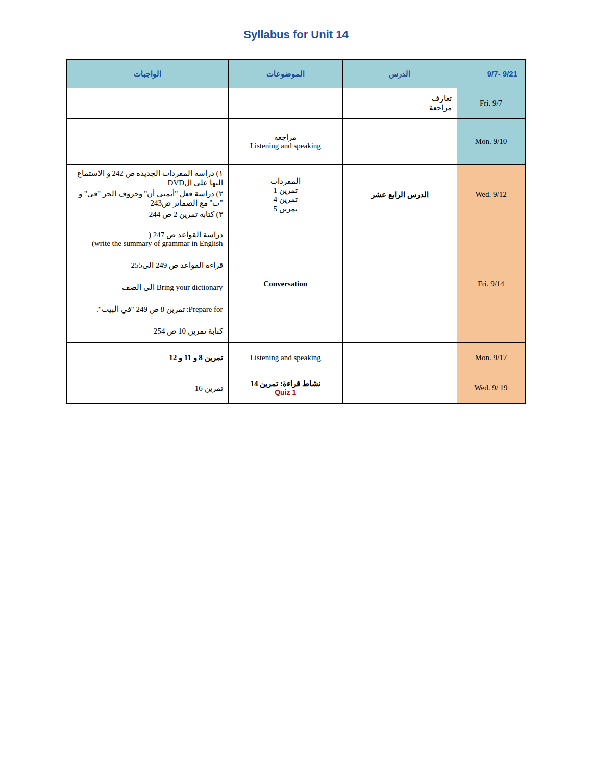Syllabus for Unit 14
| 9/7- 9/21 | الدرس | الموضوعات | الواجبات |
| Fri. 9/7 | تعارف مراجعة | | |
| Mon. 9/10 | | مراجعة Listening and speaking | |
| Wed. 9/12 | الدرس الرابع عشر | المفردات تمرين 1 تمرين 4 تمرين 5 | ١) دراسة المفردات الجديدة ص 242 و الاستماع اليها على ال DVD ٢) دراسة فعل "أتمنى أن" وحروف الجر "في" و "ب" مع الضمائر ص243 ٣) كتابة تمرين 2 ص 244 |
| Fri. 9/14 | | Conversation | دراسة القواعد ص 247 ( write the summary of grammar in English ) قراءة القواعد ص 249 الى255 Bring your dictionary الى الصف Prepare for : تمرين 8 ص 249 "في البيت". كتابة تمرين 10 ص 254 |
| Mon. 9/17 | | Listening and speaking | تمرين 8 و 11 و 12 |
| Wed. 9/ 19 | | نشاط قراءة: تمرين 14 Quiz 1 | تمرين 16 |